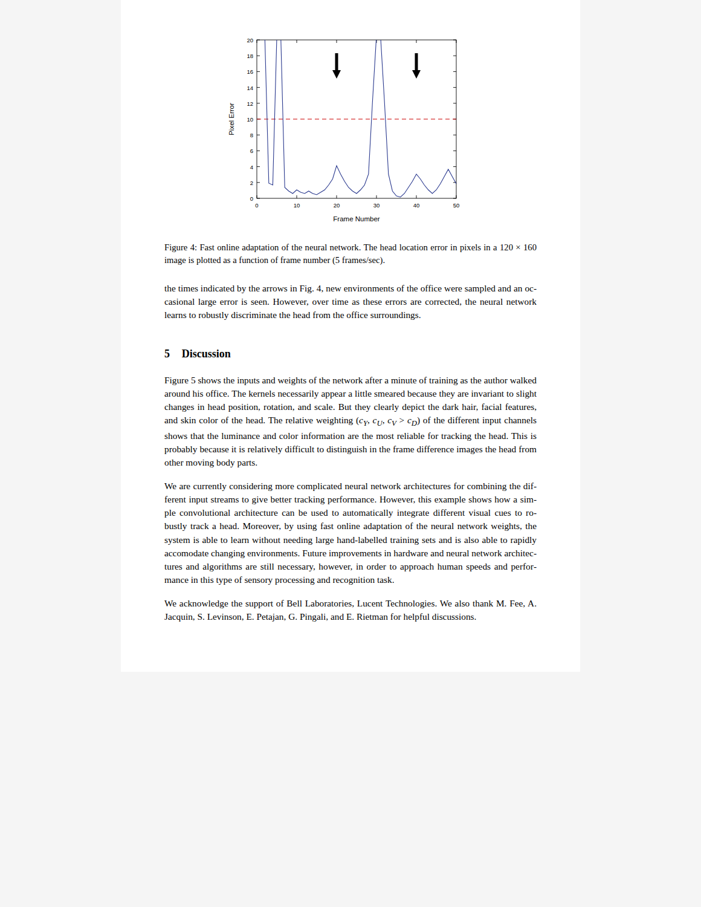0 2 4 6 8 10 12 14 16 18 20 0 10 20 30 40 50 Frame Number Pixel Error
Figure 4: Fast online adaptation of the neural network. The head location error in pixels in a 120 × 160 image is plotted as a function of frame number (5 frames/sec).
the times indicated by the arrows in Fig. 4, new environments of the office were sampled and an occasional large error is seen. However, over time as these errors are corrected, the neural network learns to robustly discriminate the head from the office surroundings.
5 Discussion
Figure 5 shows the inputs and weights of the network after a minute of training as the author walked around his office. The kernels necessarily appear a little smeared because they are invariant to slight changes in head position, rotation, and scale. But they clearly depict the dark hair, facial features, and skin color of the head. The relative weighting (cY, cU, cV > cD) of the different input channels shows that the luminance and color information are the most reliable for tracking the head. This is probably because it is relatively difficult to distinguish in the frame difference images the head from other moving body parts.
We are currently considering more complicated neural network architectures for combining the different input streams to give better tracking performance. However, this example shows how a simple convolutional architecture can be used to automatically integrate different visual cues to robustly track a head. Moreover, by using fast online adaptation of the neural network weights, the system is able to learn without needing large hand-labelled training sets and is also able to rapidly accomodate changing environments. Future improvements in hardware and neural network architectures and algorithms are still necessary, however, in order to approach human speeds and performance in this type of sensory processing and recognition task.
We acknowledge the support of Bell Laboratories, Lucent Technologies. We also thank M. Fee, A. Jacquin, S. Levinson, E. Petajan, G. Pingali, and E. Rietman for helpful discussions.